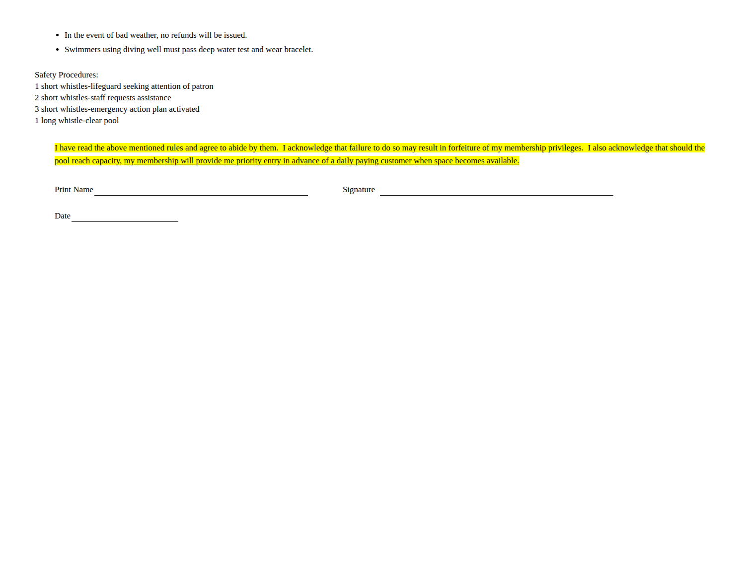In the event of bad weather, no refunds will be issued.
Swimmers using diving well must pass deep water test and wear bracelet.
Safety Procedures:
1 short whistles-lifeguard seeking attention of patron
2 short whistles-staff requests assistance
3 short whistles-emergency action plan activated
1 long whistle-clear pool
I have read the above mentioned rules and agree to abide by them. I acknowledge that failure to do so may result in forfeiture of my membership privileges. I also acknowledge that should the pool reach capacity, my membership will provide me priority entry in advance of a daily paying customer when space becomes available.
Print Name Signature
Date